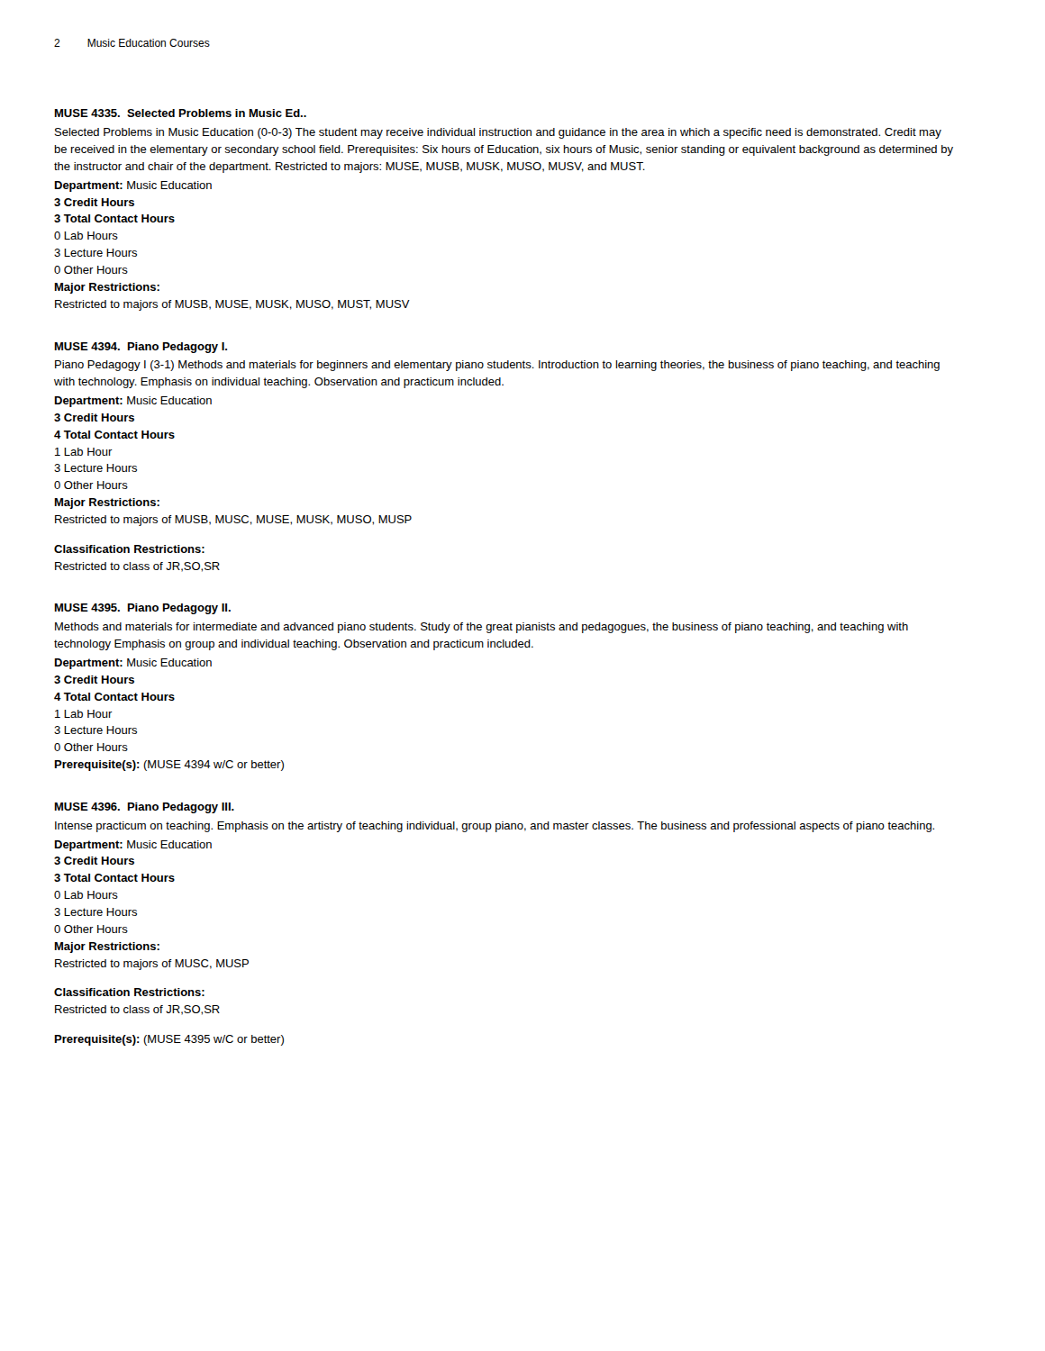2 Music Education Courses
MUSE 4335. Selected Problems in Music Ed..
Selected Problems in Music Education (0-0-3) The student may receive individual instruction and guidance in the area in which a specific need is demonstrated. Credit may be received in the elementary or secondary school field. Prerequisites: Six hours of Education, six hours of Music, senior standing or equivalent background as determined by the instructor and chair of the department. Restricted to majors: MUSE, MUSB, MUSK, MUSO, MUSV, and MUST.
Department: Music Education
3 Credit Hours
3 Total Contact Hours
0 Lab Hours
3 Lecture Hours
0 Other Hours
Major Restrictions:
Restricted to majors of MUSB, MUSE, MUSK, MUSO, MUST, MUSV
MUSE 4394. Piano Pedagogy I.
Piano Pedagogy I (3-1) Methods and materials for beginners and elementary piano students. Introduction to learning theories, the business of piano teaching, and teaching with technology. Emphasis on individual teaching. Observation and practicum included.
Department: Music Education
3 Credit Hours
4 Total Contact Hours
1 Lab Hour
3 Lecture Hours
0 Other Hours
Major Restrictions:
Restricted to majors of MUSB, MUSC, MUSE, MUSK, MUSO, MUSP
Classification Restrictions:
Restricted to class of JR,SO,SR
MUSE 4395. Piano Pedagogy II.
Methods and materials for intermediate and advanced piano students. Study of the great pianists and pedagogues, the business of piano teaching, and teaching with technology Emphasis on group and individual teaching. Observation and practicum included.
Department: Music Education
3 Credit Hours
4 Total Contact Hours
1 Lab Hour
3 Lecture Hours
0 Other Hours
Prerequisite(s): (MUSE 4394 w/C or better)
MUSE 4396. Piano Pedagogy III.
Intense practicum on teaching. Emphasis on the artistry of teaching individual, group piano, and master classes. The business and professional aspects of piano teaching.
Department: Music Education
3 Credit Hours
3 Total Contact Hours
0 Lab Hours
3 Lecture Hours
0 Other Hours
Major Restrictions:
Restricted to majors of MUSC, MUSP
Classification Restrictions:
Restricted to class of JR,SO,SR
Prerequisite(s): (MUSE 4395 w/C or better)